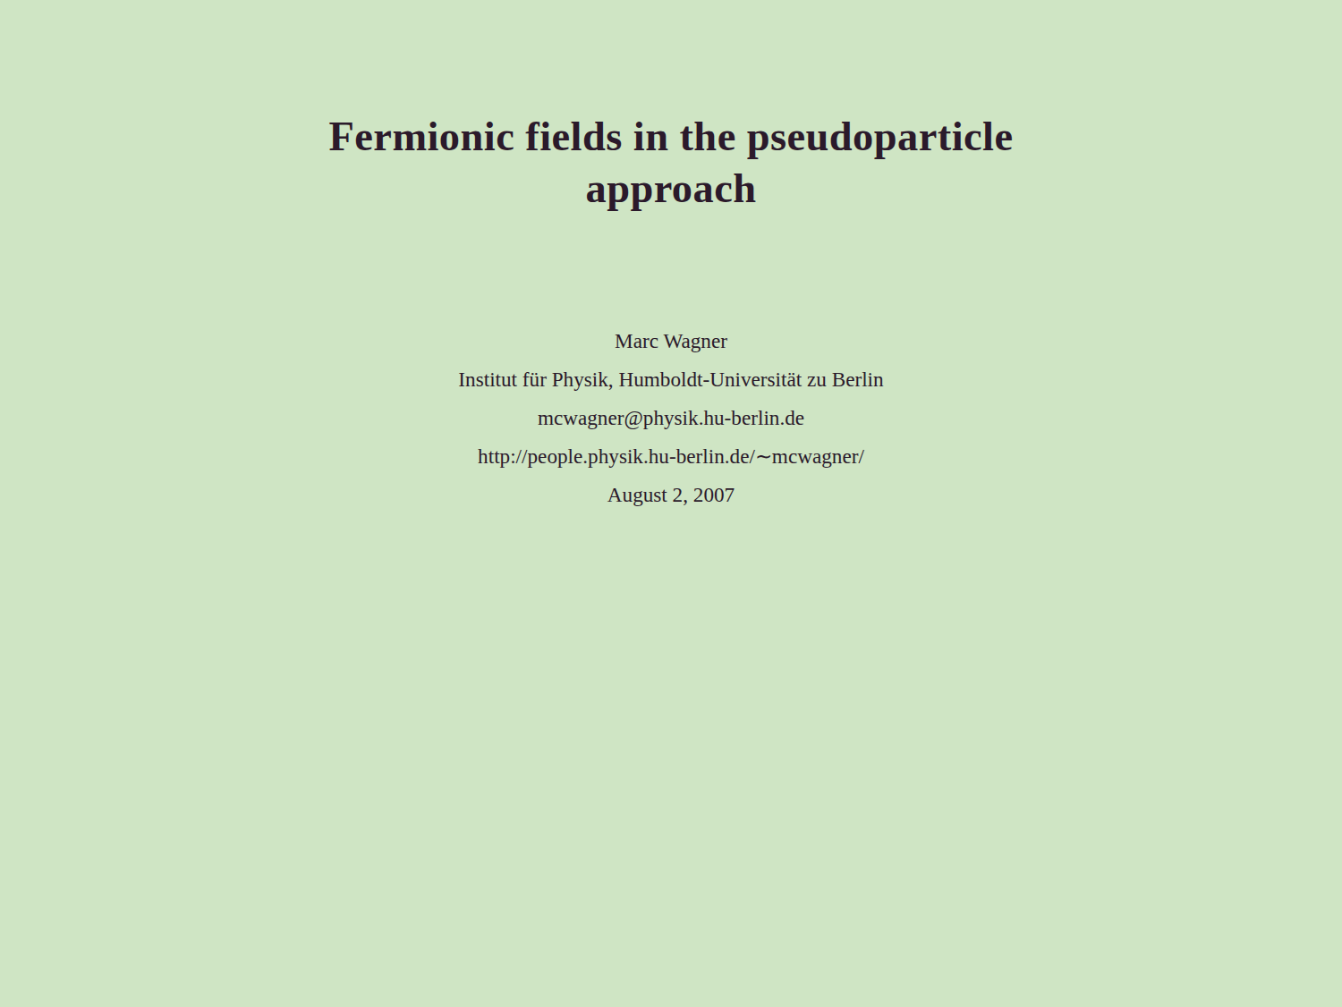Fermionic fields in the pseudoparticle approach
Marc Wagner
Institut für Physik, Humboldt-Universität zu Berlin
mcwagner@physik.hu-berlin.de
http://people.physik.hu-berlin.de/∼mcwagner/
August 2, 2007